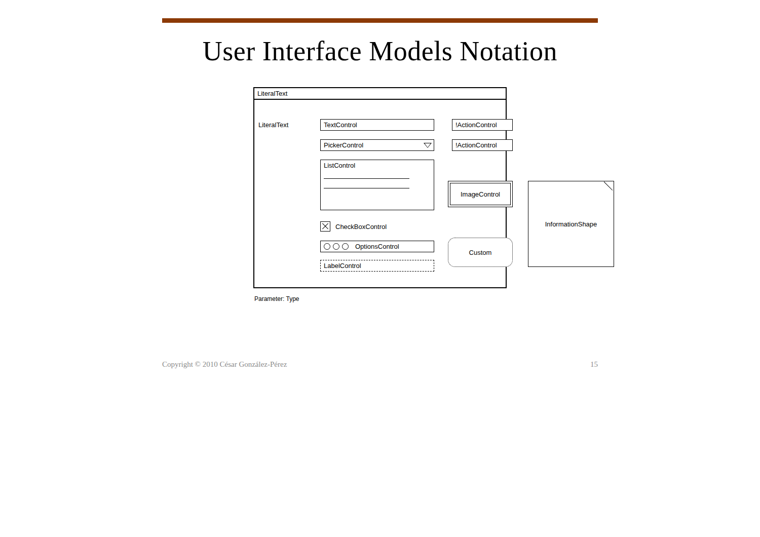User Interface Models Notation
LiteralText
LiteralText
TextControl
PickerControl
ListControl
CheckBoxControl
OptionsControl
LabelControl
!ActionControl
!ActionControl
ImageControl
Custom
InformationShape
Parameter: Type
Copyright © 2010 César González-Pérez 15